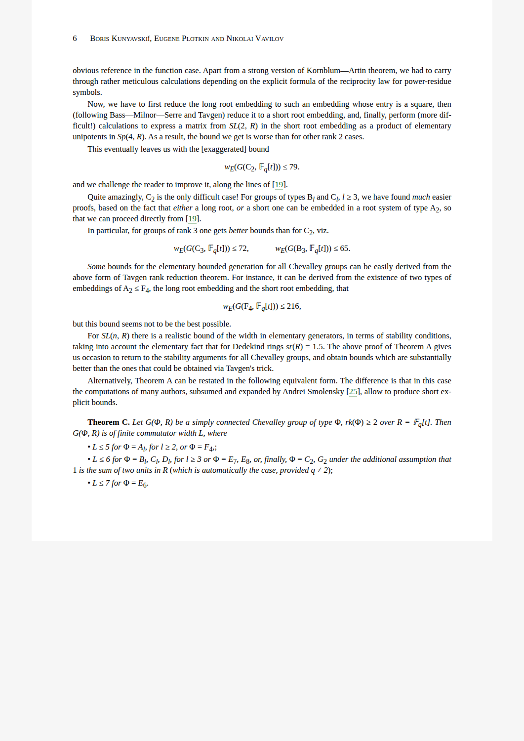6 Boris Kunyavskiĭ, Eugene Plotkin and Nikolai Vavilov
obvious reference in the function case. Apart from a strong version of Kornblum—Artin theorem, we had to carry through rather meticulous calculations depending on the explicit formula of the reciprocity law for power-residue symbols.
Now, we have to first reduce the long root embedding to such an embedding whose entry is a square, then (following Bass—Milnor—Serre and Tavgen) reduce it to a short root embedding, and, finally, perform (more difficult!) calculations to express a matrix from SL(2, R) in the short root embedding as a product of elementary unipotents in Sp(4, R). As a result, the bound we get is worse than for other rank 2 cases.
This eventually leaves us with the [exaggerated] bound
wE(G(C2, 𝔽q[t])) ≤ 79.
and we challenge the reader to improve it, along the lines of [19].
Quite amazingly, C2 is the only difficult case! For groups of types Bl and Cl, l ≥ 3, we have found much easier proofs, based on the fact that either a long root, or a short one can be embedded in a root system of type A2, so that we can proceed directly from [19].
In particular, for groups of rank 3 one gets better bounds than for C2, viz.
wE(G(C3, 𝔽q[t])) ≤ 72, wE(G(B3, 𝔽q[t])) ≤ 65.
Some bounds for the elementary bounded generation for all Chevalley groups can be easily derived from the above form of Tavgen rank reduction theorem. For instance, it can be derived from the existence of two types of embeddings of A2 ≤ F4, the long root embedding and the short root embedding, that
wE(G(F4, 𝔽q[t])) ≤ 216,
but this bound seems not to be the best possible.
For SL(n, R) there is a realistic bound of the width in elementary generators, in terms of stability conditions, taking into account the elementary fact that for Dedekind rings sr(R) = 1.5. The above proof of Theorem A gives us occasion to return to the stability arguments for all Chevalley groups, and obtain bounds which are substantially better than the ones that could be obtained via Tavgen's trick.
Alternatively, Theorem A can be restated in the following equivalent form. The difference is that in this case the computations of many authors, subsumed and expanded by Andrei Smolensky [25], allow to produce short explicit bounds.
Theorem C. Let G(Φ, R) be a simply connected Chevalley group of type Φ, rk(Φ) ≥ 2 over R = 𝔽q[t]. Then G(Φ, R) is of finite commutator width L, where
L ≤ 5 for Φ = Al, for l ≥ 2, or Φ = F4,;
L ≤ 6 for Φ = Bl, Cl, Dl, for l ≥ 3 or Φ = E7, E8, or, finally, Φ = C2, G2 under the additional assumption that 1 is the sum of two units in R (which is automatically the case, provided q ≠ 2);
L ≤ 7 for Φ = E6.